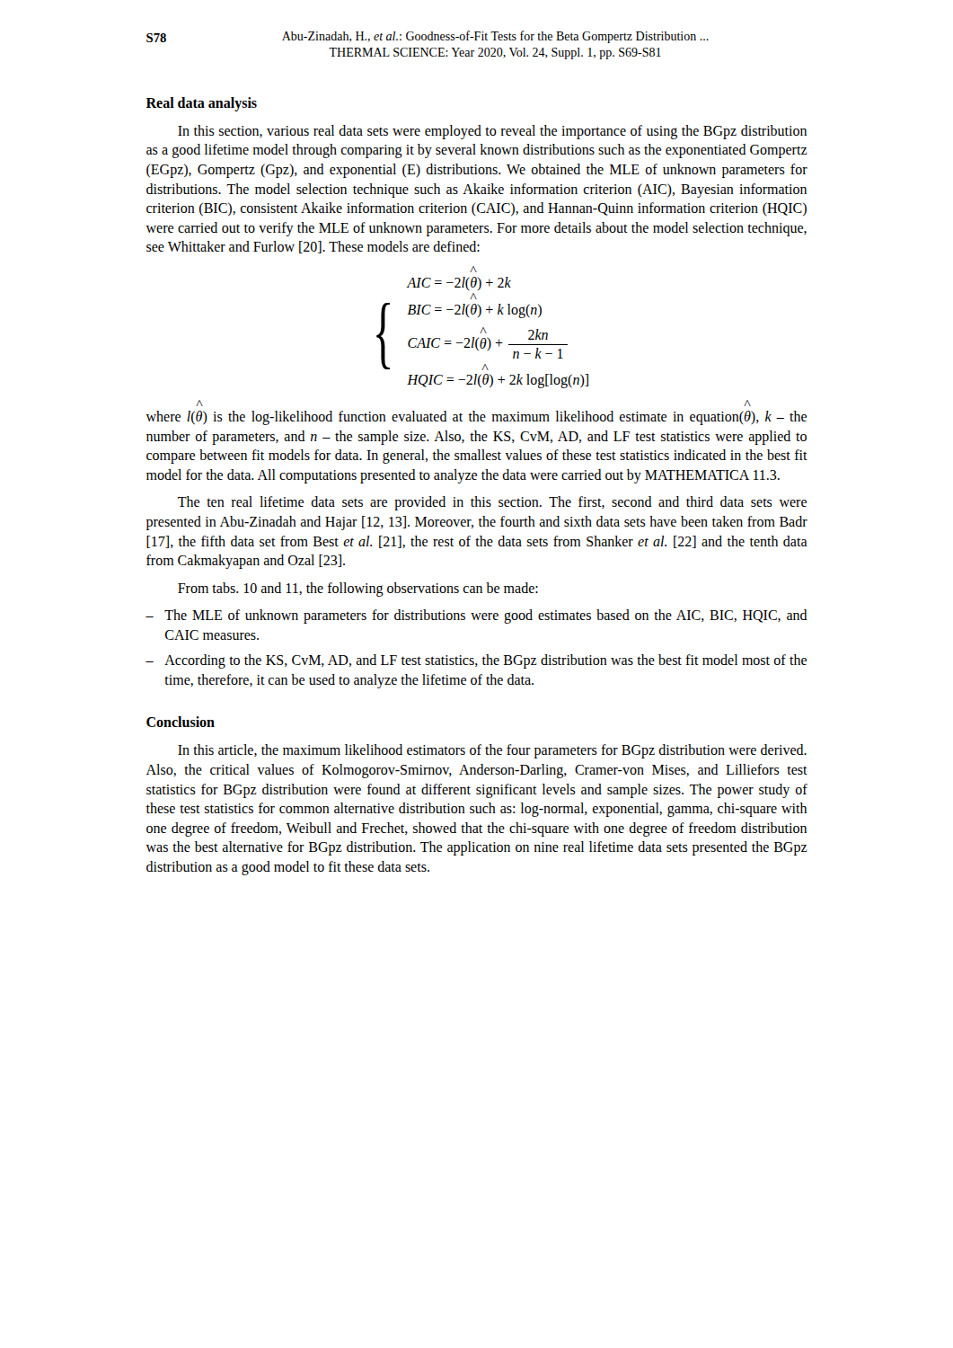S78
Abu-Zinadah, H., et al.: Goodness-of-Fit Tests for the Beta Gompertz Distribution ...
THERMAL SCIENCE: Year 2020, Vol. 24, Suppl. 1, pp. S69-S81
Real data analysis
In this section, various real data sets were employed to reveal the importance of using the BGpz distribution as a good lifetime model through comparing it by several known distributions such as the exponentiated Gompertz (EGpz), Gompertz (Gpz), and exponential (E) distributions. We obtained the MLE of unknown parameters for distributions. The model selection technique such as Akaike information criterion (AIC), Bayesian information criterion (BIC), consistent Akaike information criterion (CAIC), and Hannan-Quinn information criterion (HQIC) were carried out to verify the MLE of unknown parameters. For more details about the model selection technique, see Whittaker and Furlow [20]. These models are defined:
{
AIC = −2l(θ) + 2k
BIC = −2l(θ) + k log(n)
CAIC = −2l(θ) + 2kn n − k − 1
HQIC = −2l(θ) + 2k log[log(n)]
where l(θ) is the log-likelihood function evaluated at the maximum likelihood estimate in equation(θ), k – the number of parameters, and n – the sample size. Also, the KS, CvM, AD, and LF test statistics were applied to compare between fit models for data. In general, the smallest values of these test statistics indicated in the best fit model for the data. All computations presented to analyze the data were carried out by MATHEMATICA 11.3.
The ten real lifetime data sets are provided in this section. The first, second and third data sets were presented in Abu-Zinadah and Hajar [12, 13]. Moreover, the fourth and sixth data sets have been taken from Badr [17], the fifth data set from Best et al. [21], the rest of the data sets from Shanker et al. [22] and the tenth data from Cakmakyapan and Ozal [23].
From tabs. 10 and 11, the following observations can be made:
The MLE of unknown parameters for distributions were good estimates based on the AIC, BIC, HQIC, and CAIC measures.
According to the KS, CvM, AD, and LF test statistics, the BGpz distribution was the best fit model most of the time, therefore, it can be used to analyze the lifetime of the data.
Conclusion
In this article, the maximum likelihood estimators of the four parameters for BGpz distribution were derived. Also, the critical values of Kolmogorov-Smirnov, Anderson-Darling, Cramer-von Mises, and Lilliefors test statistics for BGpz distribution were found at different significant levels and sample sizes. The power study of these test statistics for common alternative distribution such as: log-normal, exponential, gamma, chi-square with one degree of freedom, Weibull and Frechet, showed that the chi-square with one degree of freedom distribution was the best alternative for BGpz distribution. The application on nine real lifetime data sets presented the BGpz distribution as a good model to fit these data sets.